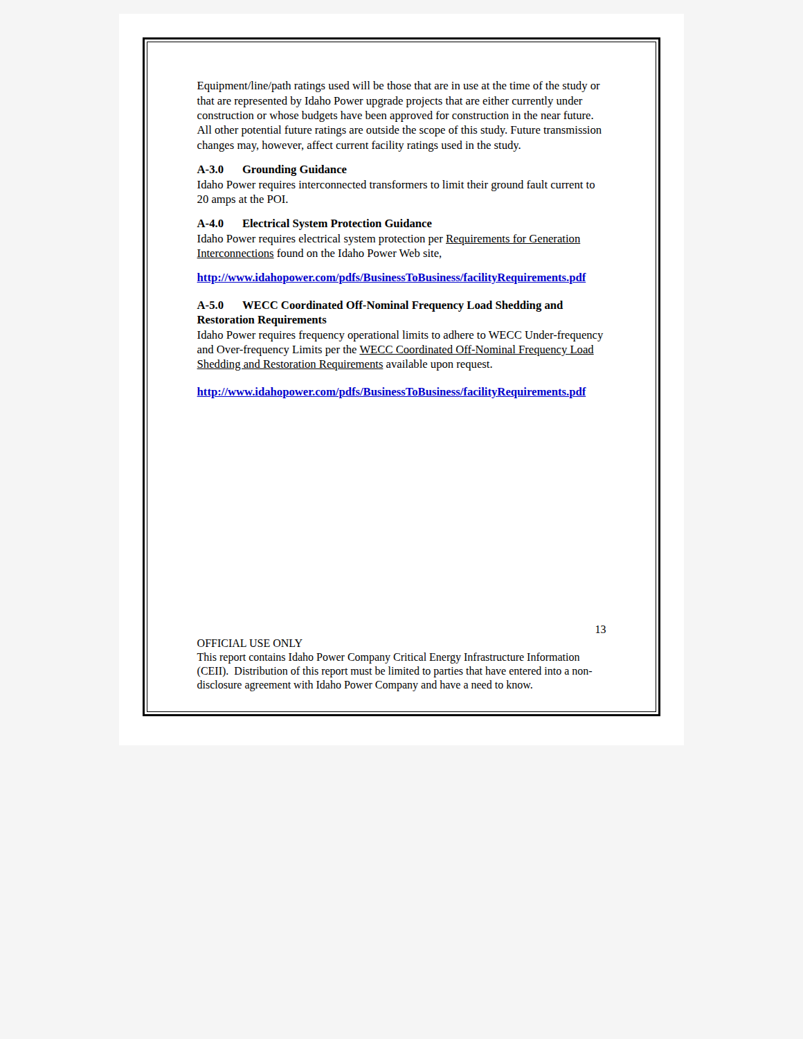Equipment/line/path ratings used will be those that are in use at the time of the study or that are represented by Idaho Power upgrade projects that are either currently under construction or whose budgets have been approved for construction in the near future. All other potential future ratings are outside the scope of this study. Future transmission changes may, however, affect current facility ratings used in the study.
A-3.0 Grounding Guidance
Idaho Power requires interconnected transformers to limit their ground fault current to 20 amps at the POI.
A-4.0 Electrical System Protection Guidance
Idaho Power requires electrical system protection per Requirements for Generation Interconnections found on the Idaho Power Web site,
http://www.idahopower.com/pdfs/BusinessToBusiness/facilityRequirements.pdf
A-5.0 WECC Coordinated Off-Nominal Frequency Load Shedding and Restoration Requirements
Idaho Power requires frequency operational limits to adhere to WECC Under-frequency and Over-frequency Limits per the WECC Coordinated Off-Nominal Frequency Load Shedding and Restoration Requirements available upon request.
http://www.idahopower.com/pdfs/BusinessToBusiness/facilityRequirements.pdf
13
OFFICIAL USE ONLY
This report contains Idaho Power Company Critical Energy Infrastructure Information (CEII). Distribution of this report must be limited to parties that have entered into a non-disclosure agreement with Idaho Power Company and have a need to know.